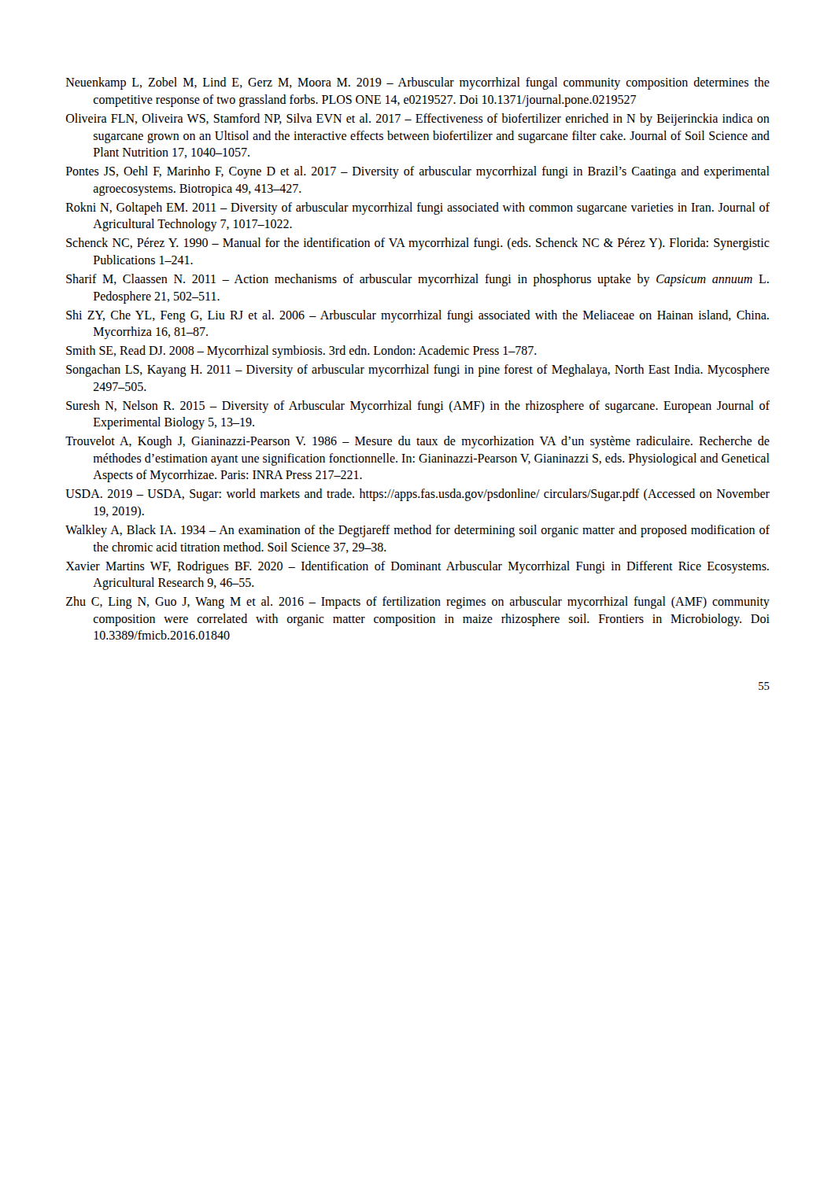Neuenkamp L, Zobel M, Lind E, Gerz M, Moora M. 2019 – Arbuscular mycorrhizal fungal community composition determines the competitive response of two grassland forbs. PLOS ONE 14, e0219527. Doi 10.1371/journal.pone.0219527
Oliveira FLN, Oliveira WS, Stamford NP, Silva EVN et al. 2017 – Effectiveness of biofertilizer enriched in N by Beijerinckia indica on sugarcane grown on an Ultisol and the interactive effects between biofertilizer and sugarcane filter cake. Journal of Soil Science and Plant Nutrition 17, 1040–1057.
Pontes JS, Oehl F, Marinho F, Coyne D et al. 2017 – Diversity of arbuscular mycorrhizal fungi in Brazil’s Caatinga and experimental agroecosystems. Biotropica 49, 413–427.
Rokni N, Goltapeh EM. 2011 – Diversity of arbuscular mycorrhizal fungi associated with common sugarcane varieties in Iran. Journal of Agricultural Technology 7, 1017–1022.
Schenck NC, Pérez Y. 1990 – Manual for the identification of VA mycorrhizal fungi. (eds. Schenck NC & Pérez Y). Florida: Synergistic Publications 1–241.
Sharif M, Claassen N. 2011 – Action mechanisms of arbuscular mycorrhizal fungi in phosphorus uptake by Capsicum annuum L. Pedosphere 21, 502–511.
Shi ZY, Che YL, Feng G, Liu RJ et al. 2006 – Arbuscular mycorrhizal fungi associated with the Meliaceae on Hainan island, China. Mycorrhiza 16, 81–87.
Smith SE, Read DJ. 2008 – Mycorrhizal symbiosis. 3rd edn. London: Academic Press 1–787.
Songachan LS, Kayang H. 2011 – Diversity of arbuscular mycorrhizal fungi in pine forest of Meghalaya, North East India. Mycosphere 2497–505.
Suresh N, Nelson R. 2015 – Diversity of Arbuscular Mycorrhizal fungi (AMF) in the rhizosphere of sugarcane. European Journal of Experimental Biology 5, 13–19.
Trouvelot A, Kough J, Gianinazzi-Pearson V. 1986 – Mesure du taux de mycorhization VA d’un système radiculaire. Recherche de méthodes d’estimation ayant une signification fonctionnelle. In: Gianinazzi-Pearson V, Gianinazzi S, eds. Physiological and Genetical Aspects of Mycorrhizae. Paris: INRA Press 217–221.
USDA. 2019 – USDA, Sugar: world markets and trade. https://apps.fas.usda.gov/psdonline/ circulars/Sugar.pdf (Accessed on November 19, 2019).
Walkley A, Black IA. 1934 – An examination of the Degtjareff method for determining soil organic matter and proposed modification of the chromic acid titration method. Soil Science 37, 29–38.
Xavier Martins WF, Rodrigues BF. 2020 – Identification of Dominant Arbuscular Mycorrhizal Fungi in Different Rice Ecosystems. Agricultural Research 9, 46–55.
Zhu C, Ling N, Guo J, Wang M et al. 2016 – Impacts of fertilization regimes on arbuscular mycorrhizal fungal (AMF) community composition were correlated with organic matter composition in maize rhizosphere soil. Frontiers in Microbiology. Doi 10.3389/fmicb.2016.01840
55